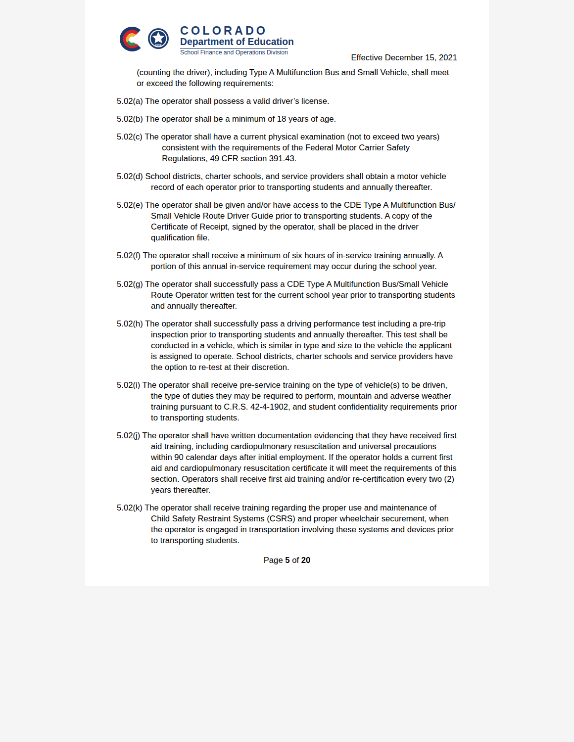CDE
COLORADO
Department of Education
School Finance and Operations Division
Effective December 15, 2021
(counting the driver), including Type A Multifunction Bus and Small Vehicle, shall meet or exceed the following requirements:
5.02(a) The operator shall possess a valid driver’s license.
5.02(b) The operator shall be a minimum of 18 years of age.
5.02(c) The operator shall have a current physical examination (not to exceed two years) consistent with the requirements of the Federal Motor Carrier Safety Regulations, 49 CFR section 391.43.
5.02(d) School districts, charter schools, and service providers shall obtain a motor vehicle record of each operator prior to transporting students and annually thereafter.
5.02(e) The operator shall be given and/or have access to the CDE Type A Multifunction Bus/ Small Vehicle Route Driver Guide prior to transporting students. A copy of the Certificate of Receipt, signed by the operator, shall be placed in the driver qualification file.
5.02(f) The operator shall receive a minimum of six hours of in-service training annually. A portion of this annual in-service requirement may occur during the school year.
5.02(g) The operator shall successfully pass a CDE Type A Multifunction Bus/Small Vehicle Route Operator written test for the current school year prior to transporting students and annually thereafter.
5.02(h) The operator shall successfully pass a driving performance test including a pre-trip inspection prior to transporting students and annually thereafter. This test shall be conducted in a vehicle, which is similar in type and size to the vehicle the applicant is assigned to operate. School districts, charter schools and service providers have the option to re-test at their discretion.
5.02(i) The operator shall receive pre-service training on the type of vehicle(s) to be driven, the type of duties they may be required to perform, mountain and adverse weather training pursuant to C.R.S. 42-4-1902, and student confidentiality requirements prior to transporting students.
5.02(j) The operator shall have written documentation evidencing that they have received first aid training, including cardiopulmonary resuscitation and universal precautions within 90 calendar days after initial employment. If the operator holds a current first aid and cardiopulmonary resuscitation certificate it will meet the requirements of this section. Operators shall receive first aid training and/or re-certification every two (2) years thereafter.
5.02(k) The operator shall receive training regarding the proper use and maintenance of Child Safety Restraint Systems (CSRS) and proper wheelchair securement, when the operator is engaged in transportation involving these systems and devices prior to transporting students.
Page 5 of 20